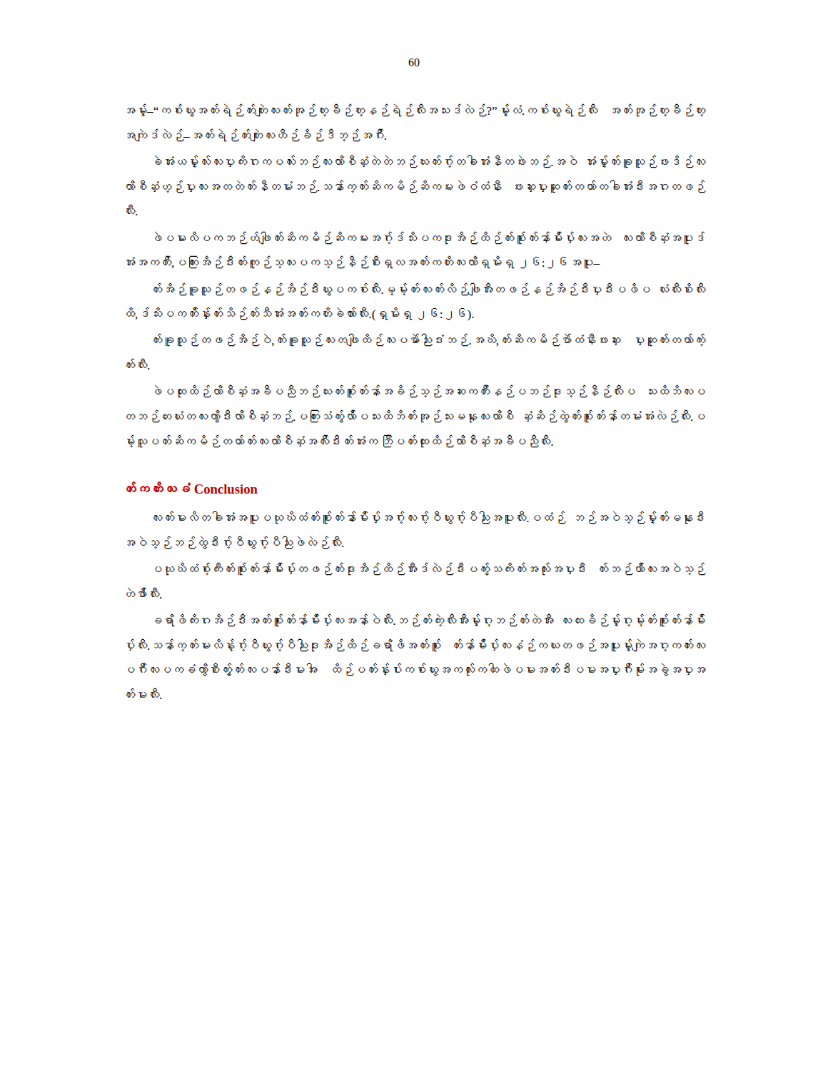60
အမှ့ၢ်–“ကစၢ်ယွၤအတၢ်ရဲဉ်တၢ်ကျဲၤလၢတၢ်အုဉ်က့ၤခီဉ်က့ၤနဉ်ရဲဉ်လီၤအသးဒ်လဲဉ်?”မှ့ၢ်လံ.ကစၢ်ယွၤရဲဉ်လီၤ အတၢ်အုဉ်က့ၤခီဉ်က့ၤအကျဲဒ်လဲဉ်–အတၢ်ရဲဉ်တၢ်ကျဲၤလၢဟီဉ်ခိဉ်ဒီဘ့ဉ်အဂီၢ်.
ခဲအံၤယမှ့ၢ်လၢ်လၢပှၤကိးဂၤကပလၢၢ်ဘဉ်လၢလံာ်စီဆှံတဲတဲဘဉ်ဃးတၢ်ဂ့ၢ်တခါအံၤနီတဖဲးဘဉ်.အဝဲ အံၤမှ့ၢ်တၢ်ခူသူဉ်ဖးဒိဉ်လၢလံာ်စီဆှံဟ့ဉ်ပှၤလၢအတတဲတၢ်နီတမံၤဘဉ်.သနာ်က့တၢ်ဆိကမိဉ်ဆိကမးဖဲဝံထံနီၤ ဖးဆှၢပှၤဆူတၢ်တယာ်တခါအံၤဒီးအဂၤတဖဉ်လီၤ.
ဖဲပမၤလိပကဘဉ်ဟ်ဖျါတၢ်ဆိကမိဉ်ဆိကမးအဂ့ၢ်ဒ်သိးပကဒုးအိဉ်ထိဉ်တၢ်စူၢ်တၢ်နာ်မိၢ်ပှၢ်လၢအဟဲ လၢလံာ်စီဆှံအပူၤဒ်အံၤအကတီၢ်,ပကြၢးအိဉ်ဒီးတၢ်ကူဉ်သ့လၢပကသ့ဉ်နီဉ်စီၤရှလအတၢ်ကတိၤလၢလံာ်ရှမိၤရှ ၂၆:၂၆အပူၤ–
တၢ်အိဉ်ခူသူဉ်တဖဉ်နဉ်အိဉ်ဒီးယွၤပကစၢ်လီၤ.မ့မ့ၢ်တၢ်လၢတၢ်လိဉ်ဖျါအီၤတဖဉ်နဉ်အိဉ်ဒီးပှၤဒီးပဖိပ လံၤလီၤစိၤလီၤထိ,ဒ်သိးပကတိၢ်နှၢ်တၢ်သိဉ်တၢ်သီအံၤအတၢ်ကတိၤခဲလၢာ်လီၤ.(ရှမိၤရှ ၂၆:၂၆).
တၢ်ခူသူဉ်တဖဉ်အိဉ်ဝဲ,တၢ်ခူသူဉ်လၢတဖျါထိဉ်လၢပမဲာ်ညါဒံးဘဉ်.အဃိ,တၢ်ဆိကမိဉ်ပဲာ်ထံနီၤဖးဆှၢ ပှၤဆူတၢ်တယာ်က့ၢ်တၢ်လီၤ.
ဖဲပထုးထိဉ်လံာ်စီဆှံအခီပညီဘဉ်ဃးတၢ်စူၢ်တၢ်နာ်အခိဉ်သ့ဉ်အဆၢကတီၢ်နဉ်ပဘဉ်ဒုးသ့ဉ်နီဉ်လီၤပ သးထိဘိလၢပတဘဉ်ဟးယံၤတလၢကွံာ်ဒီးလံာ်စီဆှံဘဉ်.ပကြၢးသံကွၢ်လိာ်ပသးထိဘိတၢ်အုဉ်သးမနုၤလၢလံာ်စီ ဆှံဆိဉ်ထွဲတၢ်စူၢ်တၢ်နာ်တမံၤအံၤလဲဉ်လီၤ.ပမ့ၢ်သူပတၢ်ဆိကမိဉ်တယာ်တၢ်လၢလံာ်စီဆှံအလီၢ်ဒီးတၢ်အံၤက ဘြီပတၢ်ထုးထိဉ်လံာ်စီဆှံအခီပညီလီၤ.
တၢ်ကတိၤလၢခံ Conclusion
လၢတၢ်မၤလိတခါအံၤအပူၤပဃုဃိထံတၢ်စူၢ်တၢ်နာ်မိၢ်ပှၢ်အဂ့ၢ်လၢဂ့ၢ်ဝီယွၤဂ့ၢ်ပီညါအပူၤလီၤ.ပထံဉ် ဘဉ်အဝဲသ့ဉ်မှ့ၢ်တၢ်မနုၤဒီးအဝဲသ့ဉ်ဘဉ်ထွဲဒီးဂ့ၢ်ဝီယွၤဂ့ၢ်ပီညါဖဲလဲဉ်လီၤ.
ပဃုဃိထံစ့ၢ်ကီးတၢ်စူၢ်တၢ်နာ်မိၢ်ပှၢ်တဖဉ်တၢ်ဒုးအိဉ်ထိဉ်အီၤဒ်လဲဉ်ဒီးပကွၢ်သကိးတၢ်အလုၢ်အပှၤဒီး တၢ်ဘဉ်ယိာ်လၢအဝဲသ့ဉ်ဟဲဖိာ်လီၤ.
ခရံာ်ဖိကိးဂၤအိဉ်ဒီးအတၢ်စူၢ်တၢ်နာ်မိၢ်ပှၢ်လၢအနာ်ဝဲလီၤ.ဘဉ်တၢ်က့ဲးလီၤအီၤမှ့ၢ်ဂ့ၤဘဉ်တၢ်တဲအီၤ လၢထးခိဉ်မှ့ၢ်ဂ့ၤမ့ၢ်တၢ်စူၢ်တၢ်နာ်မိၢ်ပှၢ်လီၤ.သနာ်က့တၢ်မၤလိန့ၢ်ဂ့ၢ်ဝီယွၤဂ့ၢ်ပီညါဒုးအိဉ်ထိဉ်ခရံာ်ဖိအတၢ်စူၢ် တၢ်နာ်မိၢ်ပှၢ်လၢနံဉ်ကယၤတဖဉ်အပူၤမှ့ၢ်ကျဲအဂ့ၤကတၢၢ်လၢပဂီၢ်လၢပကခံကွံာ်စီၤကွ့ၢ်တၢ်လၢပနာ်ဒီးမၤအါ ထိဉ်ပတၢ်နှၢ်ပၢၢ်ကစၢ်ယွၤအကလုၢ်ကထါဖဲပမၤအတၢ်ဒီးပမၤအပှၤဂီၢ်မုၢ်အခွဲအပှၤအတၢ်မၤလီၤ.